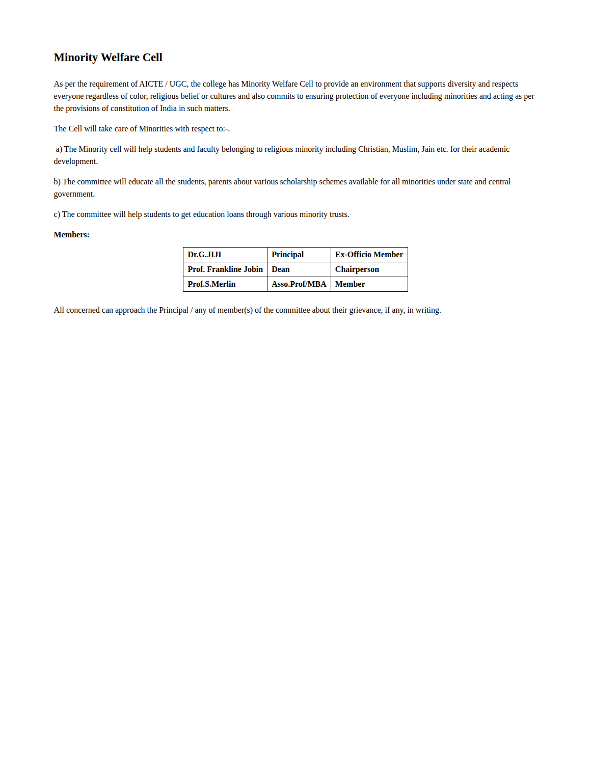Minority Welfare Cell
As per the requirement of AICTE / UGC, the college has Minority Welfare Cell to provide an environment that supports diversity and respects everyone regardless of color, religious belief or cultures and also commits to ensuring protection of everyone including minorities and acting as per the provisions of constitution of India in such matters.
The Cell will take care of Minorities with respect to:-.
a) The Minority cell will help students and faculty belonging to religious minority including Christian, Muslim, Jain etc. for their academic development.
b) The committee will educate all the students, parents about various scholarship schemes available for all minorities under state and central government.
c) The committee will help students to get education loans through various minority trusts.
Members:
| Dr.G.JIJI | Principal | Ex-Officio Member |
| Prof. Frankline Jobin | Dean | Chairperson |
| Prof.S.Merlin | Asso.Prof/MBA | Member |
All concerned can approach the Principal / any of member(s) of the committee about their grievance, if any, in writing.